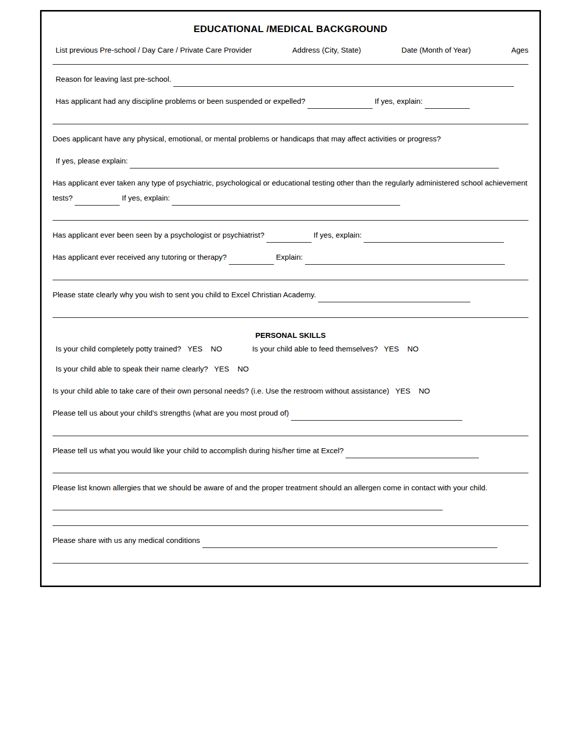EDUCATIONAL /MEDICAL BACKGROUND
List previous Pre-school / Day Care / Private Care Provider Address (City, State) Date (Month of Year) Ages
Reason for leaving last pre-school.
Has applicant had any discipline problems or been suspended or expelled? If yes, explain:
Does applicant have any physical, emotional, or mental problems or handicaps that may affect activities or progress?
If yes, please explain:
Has applicant ever taken any type of psychiatric, psychological or educational testing other than the regularly administered school achievement tests? If yes, explain:
Has applicant ever been seen by a psychologist or psychiatrist? If yes, explain:
Has applicant ever received any tutoring or therapy? Explain:
Please state clearly why you wish to sent you child to Excel Christian Academy.
PERSONAL SKILLS
Is your child completely potty trained? YES NO Is your child able to feed themselves? YES NO
Is your child able to speak their name clearly? YES NO
Is your child able to take care of their own personal needs? (i.e. Use the restroom without assistance) YES NO
Please tell us about your child’s strengths (what are you most proud of)
Please tell us what you would like your child to accomplish during his/her time at Excel?
Please list known allergies that we should be aware of and the proper treatment should an allergen come in contact with your child.
Please share with us any medical conditions